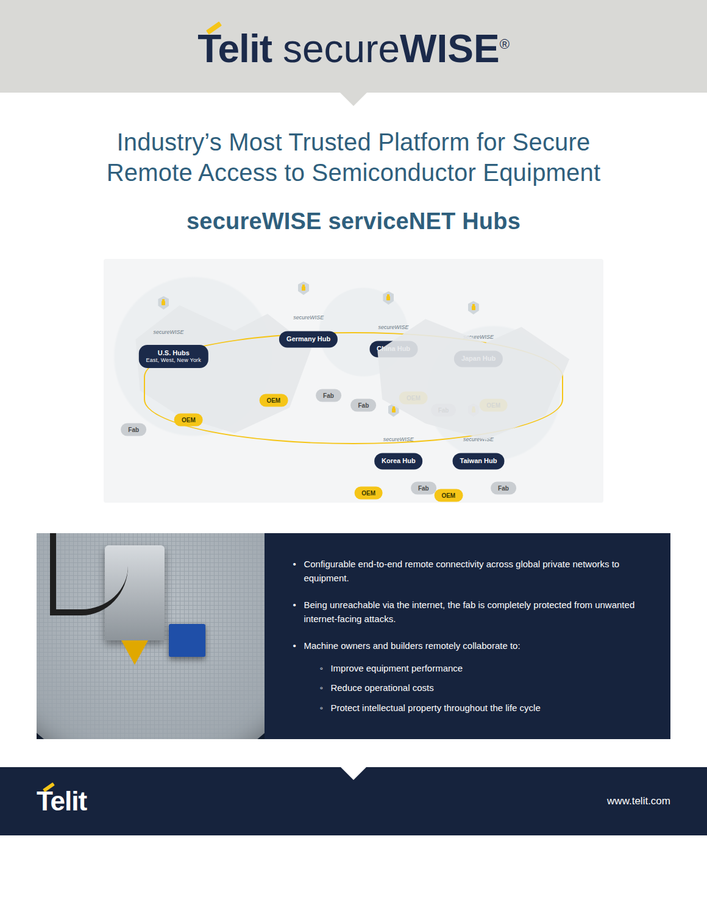Telit secureWISE®
Industry’s Most Trusted Platform for Secure
Remote Access to Semiconductor Equipment
secureWISE serviceNET Hubs
secureWISE
U.S. HubsEast, West, New York
Fab
OEM
secureWISE
Germany Hub
OEM
Fab
secureWISE
China Hub
Fab
OEM
secureWISE
Japan Hub
Fab
OEM
secureWISE
Korea Hub
OEM
Fab
secureWISE
Taiwan Hub
OEM
Fab
Configurable end-to-end remote connectivity across global private networks to equipment.
Being unreachable via the internet, the fab is completely protected from unwanted internet-facing attacks.
Machine owners and builders remotely collaborate to:
Improve equipment performance
Reduce operational costs
Protect intellectual property throughout the life cycle
Telit
www.telit.com